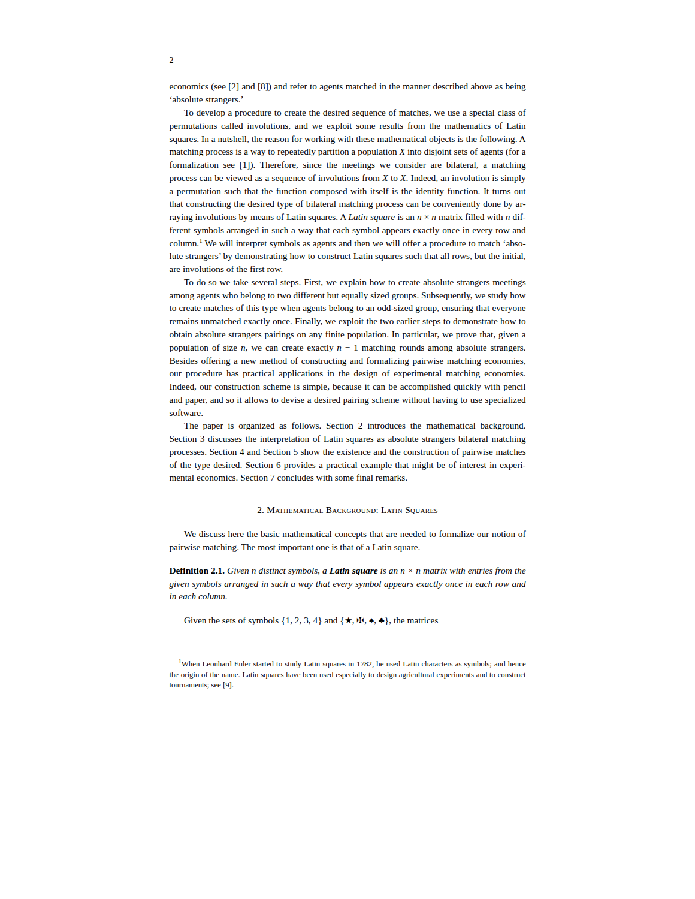2
economics (see [2] and [8]) and refer to agents matched in the manner described above as being ‘absolute strangers.’
To develop a procedure to create the desired sequence of matches, we use a special class of permutations called involutions, and we exploit some results from the mathematics of Latin squares. In a nutshell, the reason for working with these mathematical objects is the following. A matching process is a way to repeatedly partition a population X into disjoint sets of agents (for a formalization see [1]). Therefore, since the meetings we consider are bilateral, a matching process can be viewed as a sequence of involutions from X to X. Indeed, an involution is simply a permutation such that the function composed with itself is the identity function. It turns out that constructing the desired type of bilateral matching process can be conveniently done by arraying involutions by means of Latin squares. A Latin square is an n × n matrix filled with n different symbols arranged in such a way that each symbol appears exactly once in every row and column.1 We will interpret symbols as agents and then we will offer a procedure to match ‘absolute strangers’ by demonstrating how to construct Latin squares such that all rows, but the initial, are involutions of the first row.
To do so we take several steps. First, we explain how to create absolute strangers meetings among agents who belong to two different but equally sized groups. Subsequently, we study how to create matches of this type when agents belong to an odd-sized group, ensuring that everyone remains unmatched exactly once. Finally, we exploit the two earlier steps to demonstrate how to obtain absolute strangers pairings on any finite population. In particular, we prove that, given a population of size n, we can create exactly n − 1 matching rounds among absolute strangers. Besides offering a new method of constructing and formalizing pairwise matching economies, our procedure has practical applications in the design of experimental matching economies. Indeed, our construction scheme is simple, because it can be accomplished quickly with pencil and paper, and so it allows to devise a desired pairing scheme without having to use specialized software.
The paper is organized as follows. Section 2 introduces the mathematical background. Section 3 discusses the interpretation of Latin squares as absolute strangers bilateral matching processes. Section 4 and Section 5 show the existence and the construction of pairwise matches of the type desired. Section 6 provides a practical example that might be of interest in experimental economics. Section 7 concludes with some final remarks.
2. Mathematical Background: Latin Squares
We discuss here the basic mathematical concepts that are needed to formalize our notion of pairwise matching. The most important one is that of a Latin square.
Definition 2.1. Given n distinct symbols, a Latin square is an n × n matrix with entries from the given symbols arranged in such a way that every symbol appears exactly once in each row and in each column.
Given the sets of symbols {1, 2, 3, 4} and {★, ✠, ♠, ♣}, the matrices
1When Leonhard Euler started to study Latin squares in 1782, he used Latin characters as symbols; and hence the origin of the name. Latin squares have been used especially to design agricultural experiments and to construct tournaments; see [9].